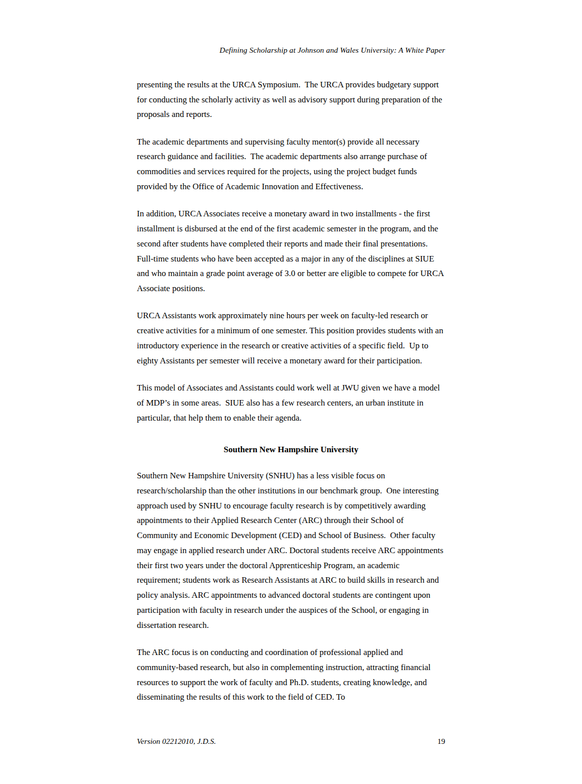Defining Scholarship at Johnson and Wales University: A White Paper
presenting the results at the URCA Symposium. The URCA provides budgetary support for conducting the scholarly activity as well as advisory support during preparation of the proposals and reports.
The academic departments and supervising faculty mentor(s) provide all necessary research guidance and facilities. The academic departments also arrange purchase of commodities and services required for the projects, using the project budget funds provided by the Office of Academic Innovation and Effectiveness.
In addition, URCA Associates receive a monetary award in two installments - the first installment is disbursed at the end of the first academic semester in the program, and the second after students have completed their reports and made their final presentations. Full-time students who have been accepted as a major in any of the disciplines at SIUE and who maintain a grade point average of 3.0 or better are eligible to compete for URCA Associate positions.
URCA Assistants work approximately nine hours per week on faculty-led research or creative activities for a minimum of one semester. This position provides students with an introductory experience in the research or creative activities of a specific field. Up to eighty Assistants per semester will receive a monetary award for their participation.
This model of Associates and Assistants could work well at JWU given we have a model of MDP’s in some areas. SIUE also has a few research centers, an urban institute in particular, that help them to enable their agenda.
Southern New Hampshire University
Southern New Hampshire University (SNHU) has a less visible focus on research/scholarship than the other institutions in our benchmark group. One interesting approach used by SNHU to encourage faculty research is by competitively awarding appointments to their Applied Research Center (ARC) through their School of Community and Economic Development (CED) and School of Business. Other faculty may engage in applied research under ARC. Doctoral students receive ARC appointments their first two years under the doctoral Apprenticeship Program, an academic requirement; students work as Research Assistants at ARC to build skills in research and policy analysis. ARC appointments to advanced doctoral students are contingent upon participation with faculty in research under the auspices of the School, or engaging in dissertation research.
The ARC focus is on conducting and coordination of professional applied and community-based research, but also in complementing instruction, attracting financial resources to support the work of faculty and Ph.D. students, creating knowledge, and disseminating the results of this work to the field of CED. To
Version 02212010, J.D.S. 19